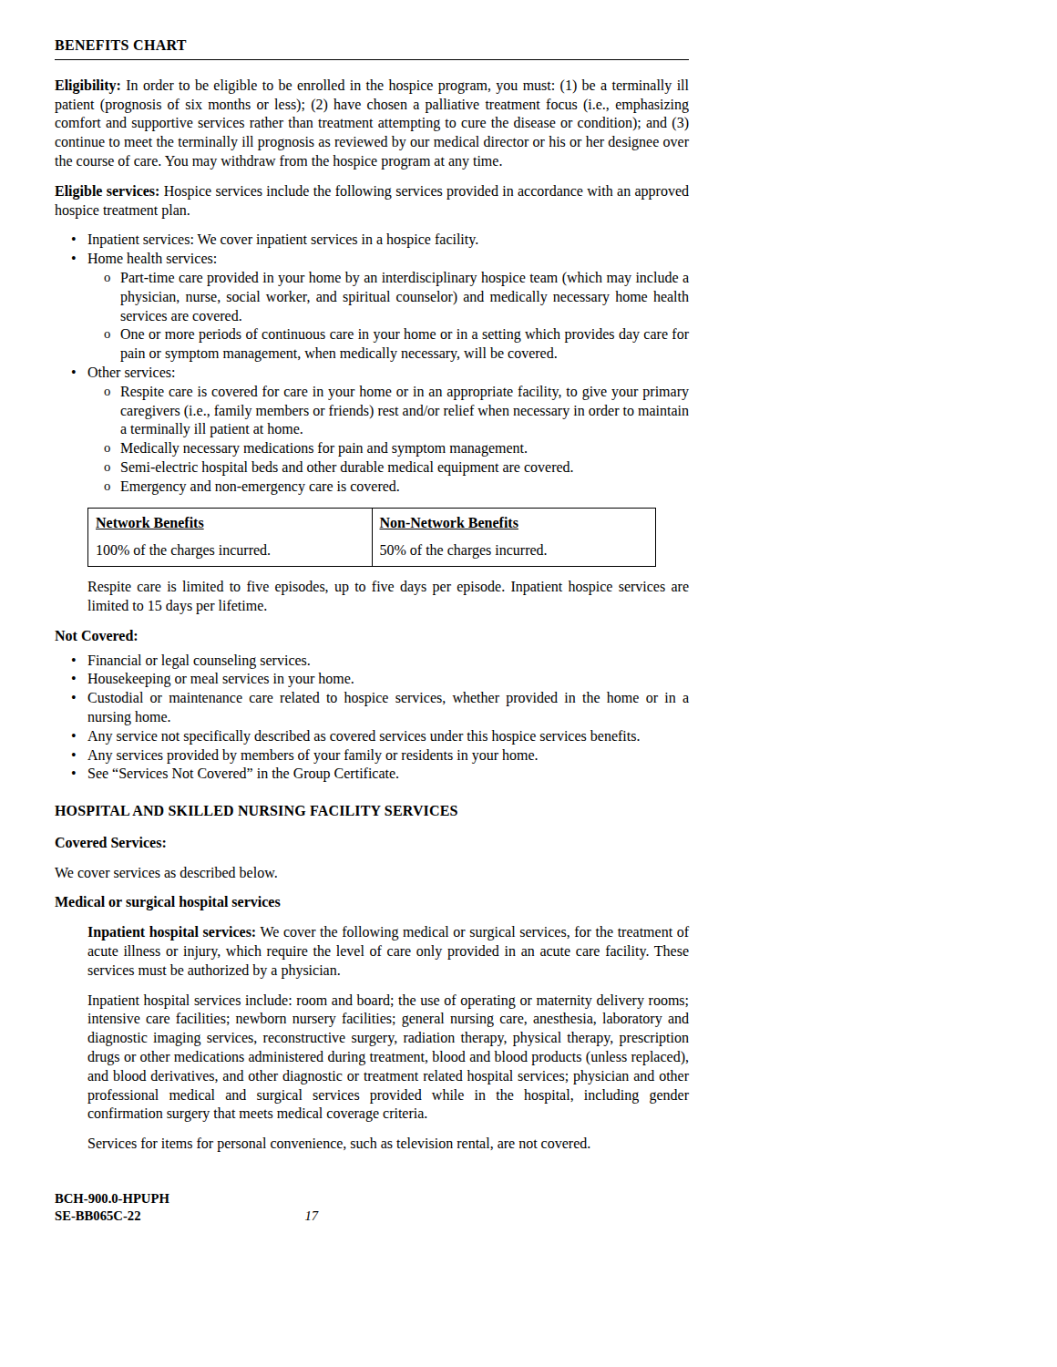BENEFITS CHART
Eligibility: In order to be eligible to be enrolled in the hospice program, you must: (1) be a terminally ill patient (prognosis of six months or less); (2) have chosen a palliative treatment focus (i.e., emphasizing comfort and supportive services rather than treatment attempting to cure the disease or condition); and (3) continue to meet the terminally ill prognosis as reviewed by our medical director or his or her designee over the course of care. You may withdraw from the hospice program at any time.
Eligible services: Hospice services include the following services provided in accordance with an approved hospice treatment plan.
Inpatient services: We cover inpatient services in a hospice facility.
Home health services:
Part-time care provided in your home by an interdisciplinary hospice team (which may include a physician, nurse, social worker, and spiritual counselor) and medically necessary home health services are covered.
One or more periods of continuous care in your home or in a setting which provides day care for pain or symptom management, when medically necessary, will be covered.
Other services:
Respite care is covered for care in your home or in an appropriate facility, to give your primary caregivers (i.e., family members or friends) rest and/or relief when necessary in order to maintain a terminally ill patient at home.
Medically necessary medications for pain and symptom management.
Semi-electric hospital beds and other durable medical equipment are covered.
Emergency and non-emergency care is covered.
| Network Benefits 100% of the charges incurred. | Non-Network Benefits 50% of the charges incurred. |
Respite care is limited to five episodes, up to five days per episode. Inpatient hospice services are limited to 15 days per lifetime.
Not Covered:
Financial or legal counseling services.
Housekeeping or meal services in your home.
Custodial or maintenance care related to hospice services, whether provided in the home or in a nursing home.
Any service not specifically described as covered services under this hospice services benefits.
Any services provided by members of your family or residents in your home.
See “Services Not Covered” in the Group Certificate.
HOSPITAL AND SKILLED NURSING FACILITY SERVICES
Covered Services:
We cover services as described below.
Medical or surgical hospital services
Inpatient hospital services: We cover the following medical or surgical services, for the treatment of acute illness or injury, which require the level of care only provided in an acute care facility. These services must be authorized by a physician.
Inpatient hospital services include: room and board; the use of operating or maternity delivery rooms; intensive care facilities; newborn nursery facilities; general nursing care, anesthesia, laboratory and diagnostic imaging services, reconstructive surgery, radiation therapy, physical therapy, prescription drugs or other medications administered during treatment, blood and blood products (unless replaced), and blood derivatives, and other diagnostic or treatment related hospital services; physician and other professional medical and surgical services provided while in the hospital, including gender confirmation surgery that meets medical coverage criteria.
Services for items for personal convenience, such as television rental, are not covered.
BCH-900.0-HPUPH
SE-BB065C-22 17